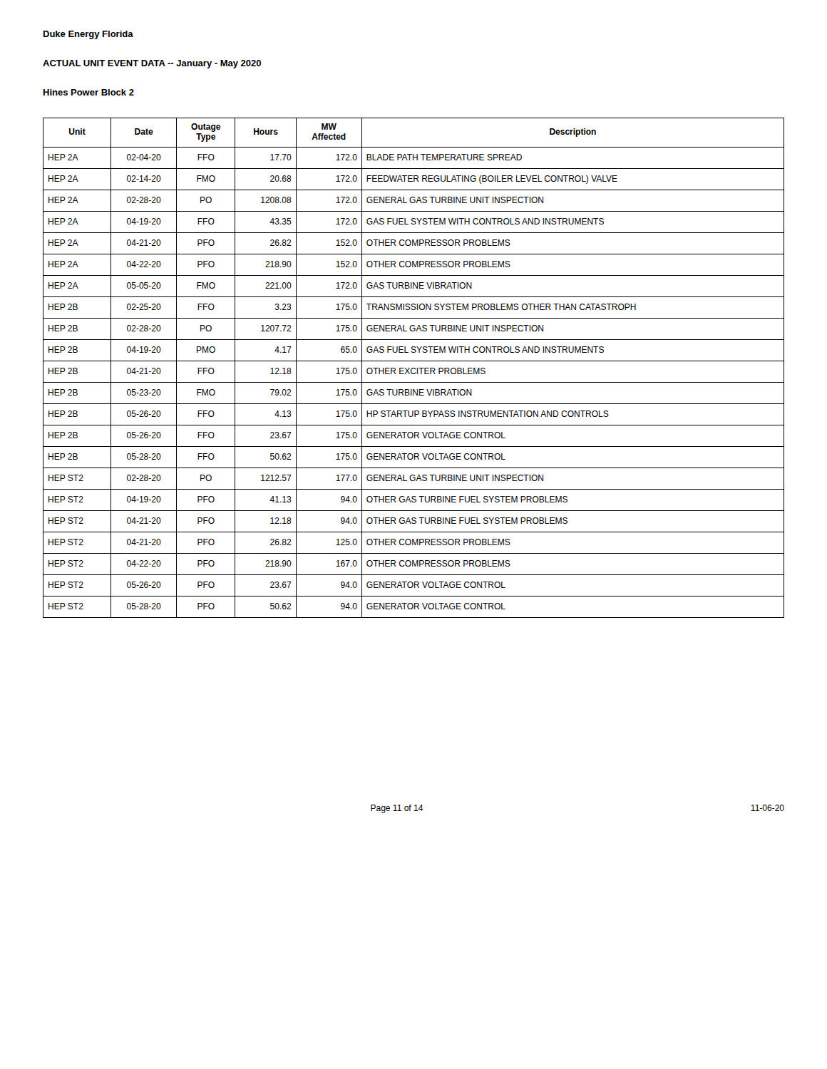Duke Energy Florida
ACTUAL UNIT EVENT DATA -- January - May 2020
Hines Power Block 2
| Unit | Date | Outage Type | Hours | MW Affected | Description |
| --- | --- | --- | --- | --- | --- |
| HEP 2A | 02-04-20 | FFO | 17.70 | 172.0 | BLADE PATH TEMPERATURE SPREAD |
| HEP 2A | 02-14-20 | FMO | 20.68 | 172.0 | FEEDWATER REGULATING (BOILER LEVEL CONTROL) VALVE |
| HEP 2A | 02-28-20 | PO | 1208.08 | 172.0 | GENERAL GAS TURBINE UNIT INSPECTION |
| HEP 2A | 04-19-20 | FFO | 43.35 | 172.0 | GAS FUEL SYSTEM WITH CONTROLS AND INSTRUMENTS |
| HEP 2A | 04-21-20 | PFO | 26.82 | 152.0 | OTHER COMPRESSOR PROBLEMS |
| HEP 2A | 04-22-20 | PFO | 218.90 | 152.0 | OTHER COMPRESSOR PROBLEMS |
| HEP 2A | 05-05-20 | FMO | 221.00 | 172.0 | GAS TURBINE VIBRATION |
| HEP 2B | 02-25-20 | FFO | 3.23 | 175.0 | TRANSMISSION SYSTEM PROBLEMS OTHER THAN CATASTROPH |
| HEP 2B | 02-28-20 | PO | 1207.72 | 175.0 | GENERAL GAS TURBINE UNIT INSPECTION |
| HEP 2B | 04-19-20 | PMO | 4.17 | 65.0 | GAS FUEL SYSTEM WITH CONTROLS AND INSTRUMENTS |
| HEP 2B | 04-21-20 | FFO | 12.18 | 175.0 | OTHER EXCITER PROBLEMS |
| HEP 2B | 05-23-20 | FMO | 79.02 | 175.0 | GAS TURBINE VIBRATION |
| HEP 2B | 05-26-20 | FFO | 4.13 | 175.0 | HP STARTUP BYPASS INSTRUMENTATION AND CONTROLS |
| HEP 2B | 05-26-20 | FFO | 23.67 | 175.0 | GENERATOR VOLTAGE CONTROL |
| HEP 2B | 05-28-20 | FFO | 50.62 | 175.0 | GENERATOR VOLTAGE CONTROL |
| HEP ST2 | 02-28-20 | PO | 1212.57 | 177.0 | GENERAL GAS TURBINE UNIT INSPECTION |
| HEP ST2 | 04-19-20 | PFO | 41.13 | 94.0 | OTHER GAS TURBINE FUEL SYSTEM PROBLEMS |
| HEP ST2 | 04-21-20 | PFO | 12.18 | 94.0 | OTHER GAS TURBINE FUEL SYSTEM PROBLEMS |
| HEP ST2 | 04-21-20 | PFO | 26.82 | 125.0 | OTHER COMPRESSOR PROBLEMS |
| HEP ST2 | 04-22-20 | PFO | 218.90 | 167.0 | OTHER COMPRESSOR PROBLEMS |
| HEP ST2 | 05-26-20 | PFO | 23.67 | 94.0 | GENERATOR VOLTAGE CONTROL |
| HEP ST2 | 05-28-20 | PFO | 50.62 | 94.0 | GENERATOR VOLTAGE CONTROL |
Page 11 of 14
11-06-20